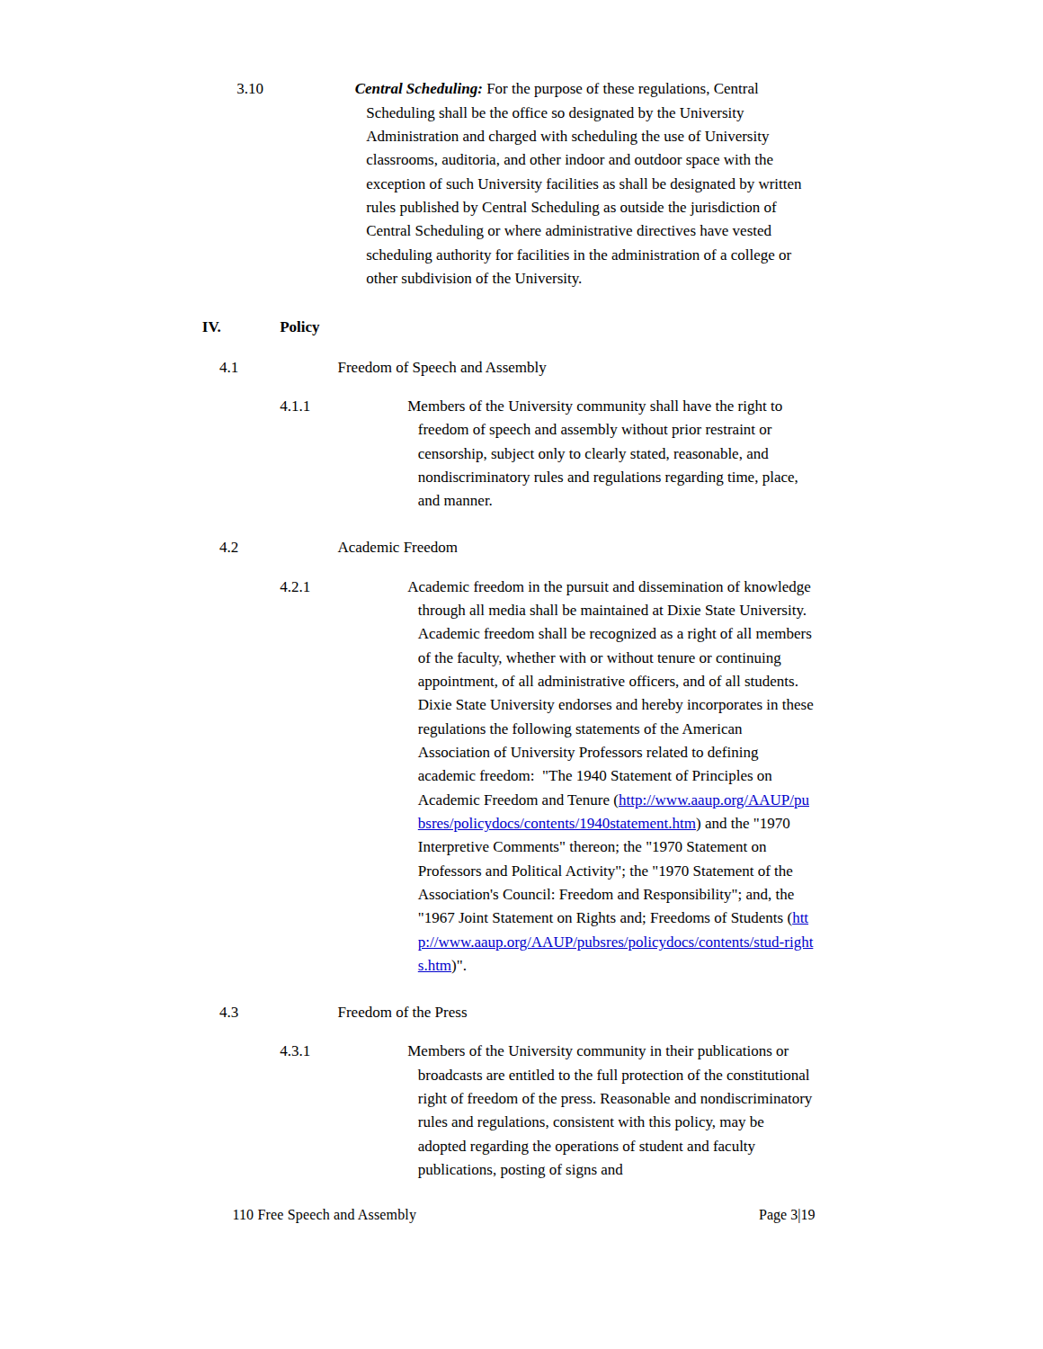3.10 Central Scheduling: For the purpose of these regulations, Central Scheduling shall be the office so designated by the University Administration and charged with scheduling the use of University classrooms, auditoria, and other indoor and outdoor space with the exception of such University facilities as shall be designated by written rules published by Central Scheduling as outside the jurisdiction of Central Scheduling or where administrative directives have vested scheduling authority for facilities in the administration of a college or other subdivision of the University.
IV. Policy
4.1 Freedom of Speech and Assembly
4.1.1 Members of the University community shall have the right to freedom of speech and assembly without prior restraint or censorship, subject only to clearly stated, reasonable, and nondiscriminatory rules and regulations regarding time, place, and manner.
4.2 Academic Freedom
4.2.1 Academic freedom in the pursuit and dissemination of knowledge through all media shall be maintained at Dixie State University. Academic freedom shall be recognized as a right of all members of the faculty, whether with or without tenure or continuing appointment, of all administrative officers, and of all students. Dixie State University endorses and hereby incorporates in these regulations the following statements of the American Association of University Professors related to defining academic freedom: "The 1940 Statement of Principles on Academic Freedom and Tenure (http://www.aaup.org/AAUP/pubsres/policydocs/contents/1940statement.htm) and the "1970 Interpretive Comments" thereon; the "1970 Statement on Professors and Political Activity"; the "1970 Statement of the Association's Council: Freedom and Responsibility"; and, the "1967 Joint Statement on Rights and; Freedoms of Students (http://www.aaup.org/AAUP/pubsres/policydocs/contents/stud-rights.htm)".
4.3 Freedom of the Press
4.3.1 Members of the University community in their publications or broadcasts are entitled to the full protection of the constitutional right of freedom of the press. Reasonable and nondiscriminatory rules and regulations, consistent with this policy, may be adopted regarding the operations of student and faculty publications, posting of signs and
110 Free Speech and Assembly Page 3|19